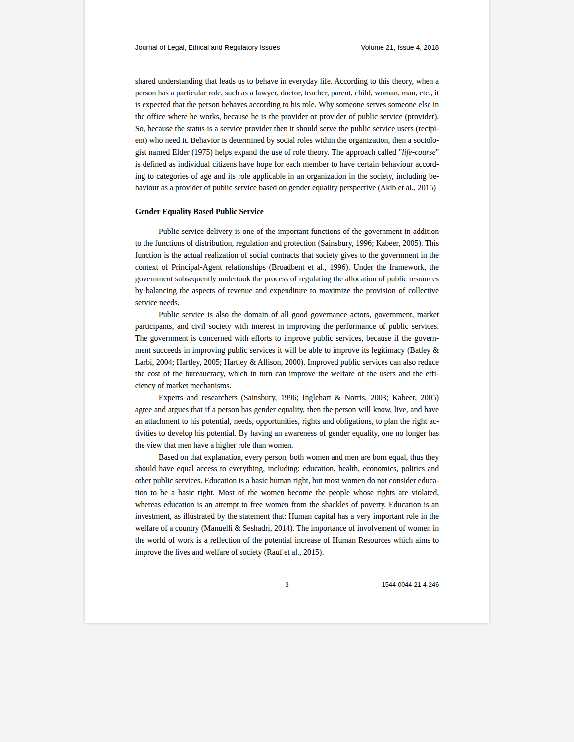Journal of Legal, Ethical and Regulatory Issues
Volume 21, Issue 4, 2018
shared understanding that leads us to behave in everyday life. According to this theory, when a person has a particular role, such as a lawyer, doctor, teacher, parent, child, woman, man, etc., it is expected that the person behaves according to his role. Why someone serves someone else in the office where he works, because he is the provider or provider of public service (provider). So, because the status is a service provider then it should serve the public service users (recipient) who need it. Behavior is determined by social roles within the organization, then a sociologist named Elder (1975) helps expand the use of role theory. The approach called "life-course" is defined as individual citizens have hope for each member to have certain behaviour according to categories of age and its role applicable in an organization in the society, including behaviour as a provider of public service based on gender equality perspective (Akib et al., 2015)
Gender Equality Based Public Service
Public service delivery is one of the important functions of the government in addition to the functions of distribution, regulation and protection (Sainsbury, 1996; Kabeer, 2005). This function is the actual realization of social contracts that society gives to the government in the context of Principal-Agent relationships (Broadbent et al., 1996). Under the framework, the government subsequently undertook the process of regulating the allocation of public resources by balancing the aspects of revenue and expenditure to maximize the provision of collective service needs.
Public service is also the domain of all good governance actors, government, market participants, and civil society with interest in improving the performance of public services. The government is concerned with efforts to improve public services, because if the government succeeds in improving public services it will be able to improve its legitimacy (Batley & Larbi, 2004; Hartley, 2005; Hartley & Allison, 2000). Improved public services can also reduce the cost of the bureaucracy, which in turn can improve the welfare of the users and the efficiency of market mechanisms.
Experts and researchers (Sainsbury, 1996; Inglehart & Norris, 2003; Kabeer, 2005) agree and argues that if a person has gender equality, then the person will know, live, and have an attachment to his potential, needs, opportunities, rights and obligations, to plan the right activities to develop his potential. By having an awareness of gender equality, one no longer has the view that men have a higher role than women.
Based on that explanation, every person, both women and men are born equal, thus they should have equal access to everything, including: education, health, economics, politics and other public services. Education is a basic human right, but most women do not consider education to be a basic right. Most of the women become the people whose rights are violated, whereas education is an attempt to free women from the shackles of poverty. Education is an investment, as illustrated by the statement that: Human capital has a very important role in the welfare of a country (Manuelli & Seshadri, 2014). The importance of involvement of women in the world of work is a reflection of the potential increase of Human Resources which aims to improve the lives and welfare of society (Rauf et al., 2015).
3
1544-0044-21-4-246